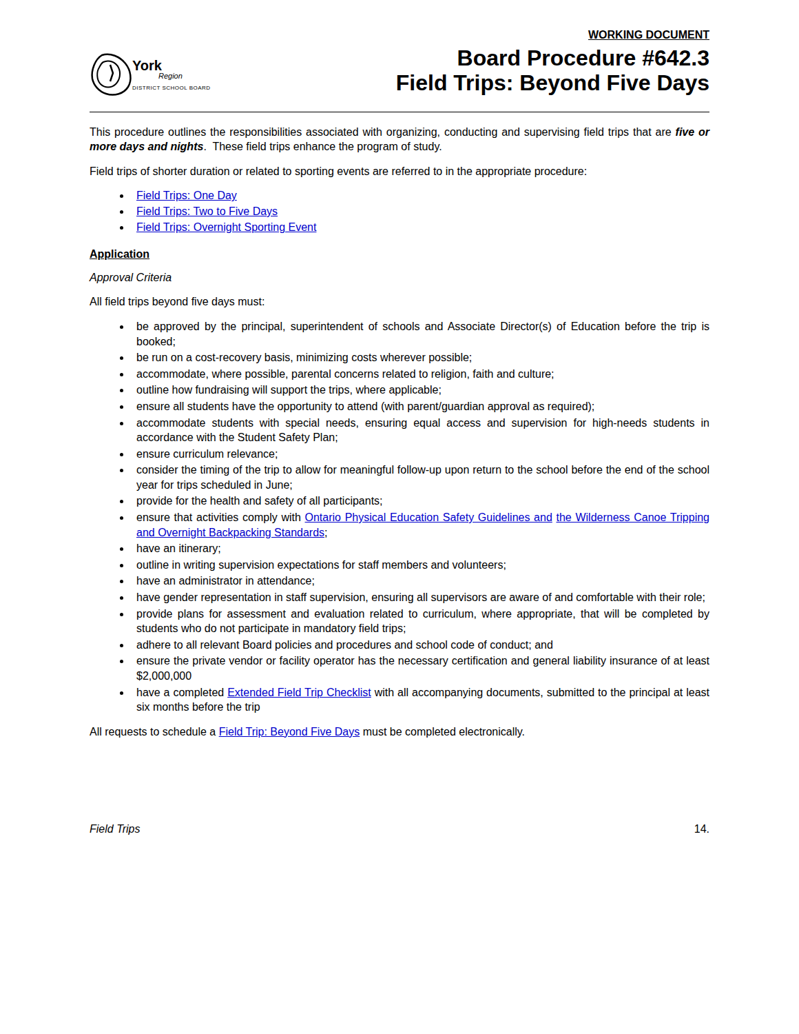WORKING DOCUMENT
York Region DISTRICT SCHOOL BOARD
Board Procedure #642.3
Field Trips: Beyond Five Days
This procedure outlines the responsibilities associated with organizing, conducting and supervising field trips that are five or more days and nights. These field trips enhance the program of study.
Field trips of shorter duration or related to sporting events are referred to in the appropriate procedure:
Field Trips: One Day
Field Trips: Two to Five Days
Field Trips: Overnight Sporting Event
Application
Approval Criteria
All field trips beyond five days must:
be approved by the principal, superintendent of schools and Associate Director(s) of Education before the trip is booked;
be run on a cost-recovery basis, minimizing costs wherever possible;
accommodate, where possible, parental concerns related to religion, faith and culture;
outline how fundraising will support the trips, where applicable;
ensure all students have the opportunity to attend (with parent/guardian approval as required);
accommodate students with special needs, ensuring equal access and supervision for high-needs students in accordance with the Student Safety Plan;
ensure curriculum relevance;
consider the timing of the trip to allow for meaningful follow-up upon return to the school before the end of the school year for trips scheduled in June;
provide for the health and safety of all participants;
ensure that activities comply with Ontario Physical Education Safety Guidelines and the Wilderness Canoe Tripping and Overnight Backpacking Standards;
have an itinerary;
outline in writing supervision expectations for staff members and volunteers;
have an administrator in attendance;
have gender representation in staff supervision, ensuring all supervisors are aware of and comfortable with their role;
provide plans for assessment and evaluation related to curriculum, where appropriate, that will be completed by students who do not participate in mandatory field trips;
adhere to all relevant Board policies and procedures and school code of conduct; and
ensure the private vendor or facility operator has the necessary certification and general liability insurance of at least $2,000,000
have a completed Extended Field Trip Checklist with all accompanying documents, submitted to the principal at least six months before the trip
All requests to schedule a Field Trip: Beyond Five Days must be completed electronically.
Field Trips 14.